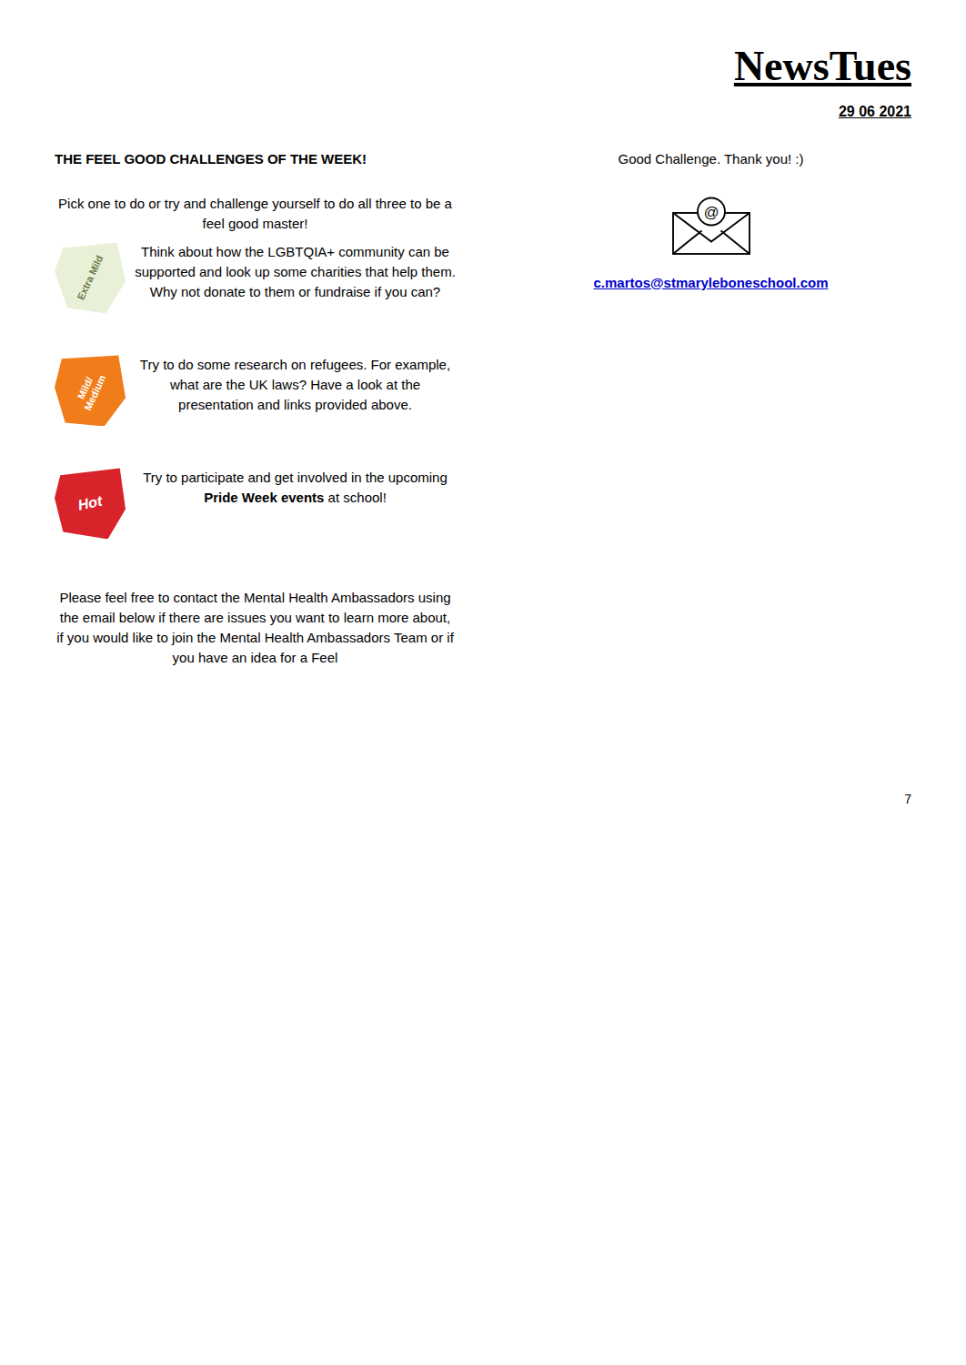NewsTues
29 06 2021
The Feel Good Challenges of the Week!
Pick one to do or try and challenge yourself to do all three to be a feel good master!
Extra Mild
Think about how the LGBTQIA+ community can be supported and look up some charities that help them. Why not donate to them or fundraise if you can?
Mild/
Medium
Try to do some research on refugees. For example, what are the UK laws? Have a look at the presentation and links provided above.
Hot
Try to participate and get involved in the upcoming Pride Week events at school!
Please feel free to contact the Mental Health Ambassadors using the email below if there are issues you want to learn more about, if you would like to join the Mental Health Ambassadors Team or if you have an idea for a Feel
Good Challenge. Thank you! :)
@
c.martos@stmaryleboneschool.com
7